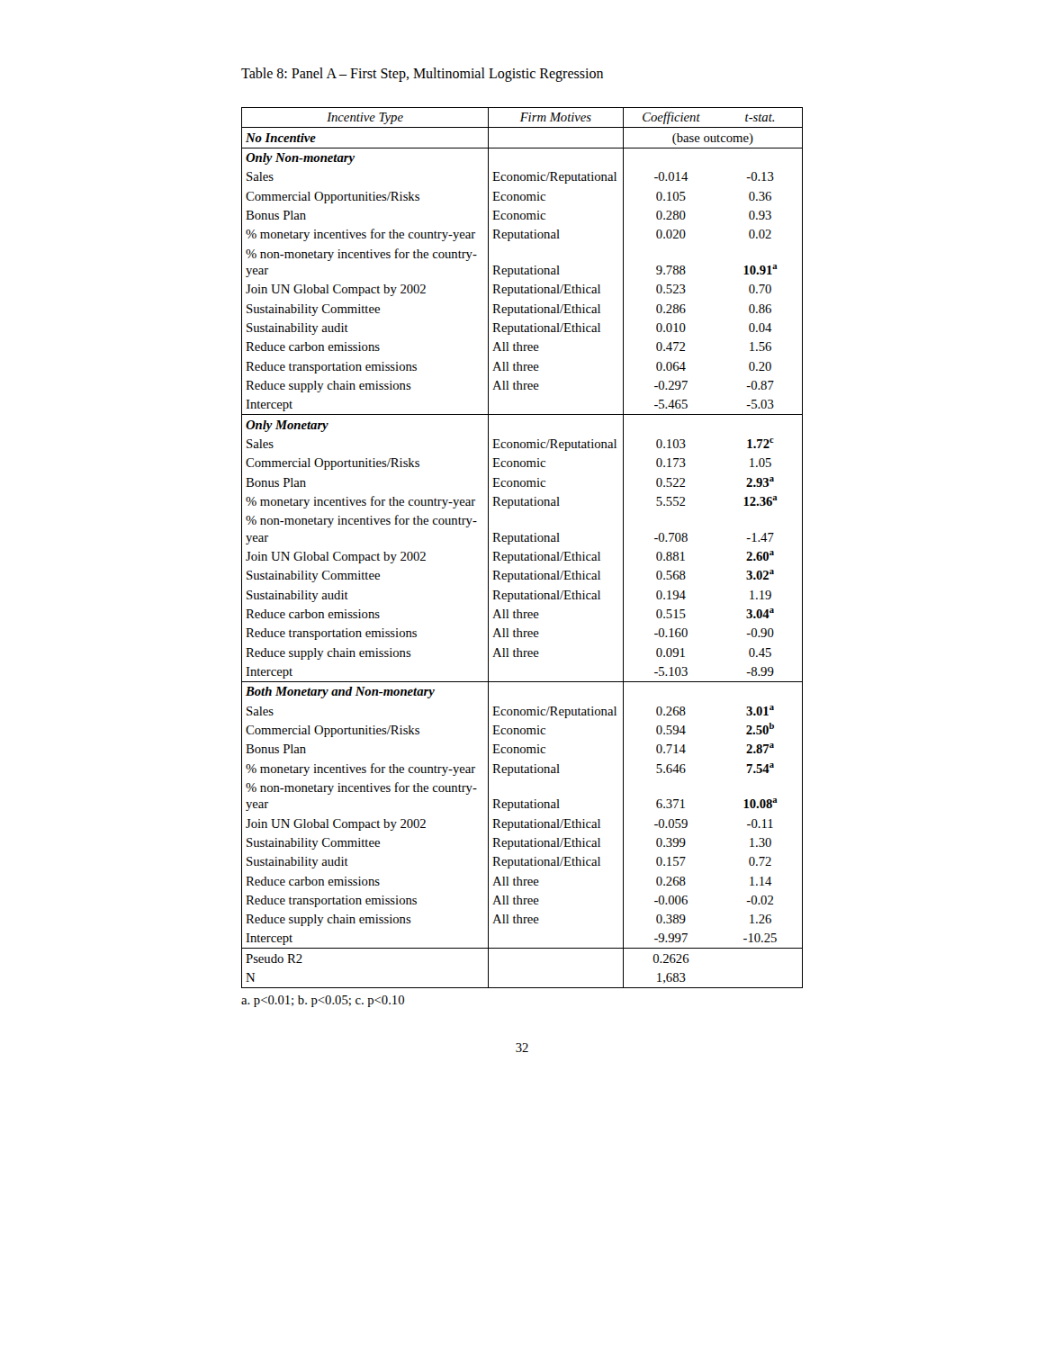Table 8: Panel A – First Step, Multinomial Logistic Regression
| Incentive Type | Firm Motives | Coefficient | t-stat. |
| --- | --- | --- | --- |
| No Incentive | | (base outcome) |
| Only Non-monetary | | | |
| Sales | Economic/Reputational | -0.014 | -0.13 |
| Commercial Opportunities/Risks | Economic | 0.105 | 0.36 |
| Bonus Plan | Economic | 0.280 | 0.93 |
| % monetary incentives for the country-year | Reputational | 0.020 | 0.02 |
| % non-monetary incentives for the country-year | Reputational | 9.788 | 10.91 a |
| Join UN Global Compact by 2002 | Reputational/Ethical | 0.523 | 0.70 |
| Sustainability Committee | Reputational/Ethical | 0.286 | 0.86 |
| Sustainability audit | Reputational/Ethical | 0.010 | 0.04 |
| Reduce carbon emissions | All three | 0.472 | 1.56 |
| Reduce transportation emissions | All three | 0.064 | 0.20 |
| Reduce supply chain emissions | All three | -0.297 | -0.87 |
| Intercept | | -5.465 | -5.03 |
| Only Monetary | | | |
| Sales | Economic/Reputational | 0.103 | 1.72 c |
| Commercial Opportunities/Risks | Economic | 0.173 | 1.05 |
| Bonus Plan | Economic | 0.522 | 2.93 a |
| % monetary incentives for the country-year | Reputational | 5.552 | 12.36 a |
| % non-monetary incentives for the country-year | Reputational | -0.708 | -1.47 |
| Join UN Global Compact by 2002 | Reputational/Ethical | 0.881 | 2.60 a |
| Sustainability Committee | Reputational/Ethical | 0.568 | 3.02 a |
| Sustainability audit | Reputational/Ethical | 0.194 | 1.19 |
| Reduce carbon emissions | All three | 0.515 | 3.04 a |
| Reduce transportation emissions | All three | -0.160 | -0.90 |
| Reduce supply chain emissions | All three | 0.091 | 0.45 |
| Intercept | | -5.103 | -8.99 |
| Both Monetary and Non-monetary | | | |
| Sales | Economic/Reputational | 0.268 | 3.01 a |
| Commercial Opportunities/Risks | Economic | 0.594 | 2.50 b |
| Bonus Plan | Economic | 0.714 | 2.87 a |
| % monetary incentives for the country-year | Reputational | 5.646 | 7.54 a |
| % non-monetary incentives for the country-year | Reputational | 6.371 | 10.08 a |
| Join UN Global Compact by 2002 | Reputational/Ethical | -0.059 | -0.11 |
| Sustainability Committee | Reputational/Ethical | 0.399 | 1.30 |
| Sustainability audit | Reputational/Ethical | 0.157 | 0.72 |
| Reduce carbon emissions | All three | 0.268 | 1.14 |
| Reduce transportation emissions | All three | -0.006 | -0.02 |
| Reduce supply chain emissions | All three | 0.389 | 1.26 |
| Intercept | | -9.997 | -10.25 |
| Pseudo R2 | | 0.2626 | |
| N | | 1,683 | |
a. p<0.01; b. p<0.05; c. p<0.10
32